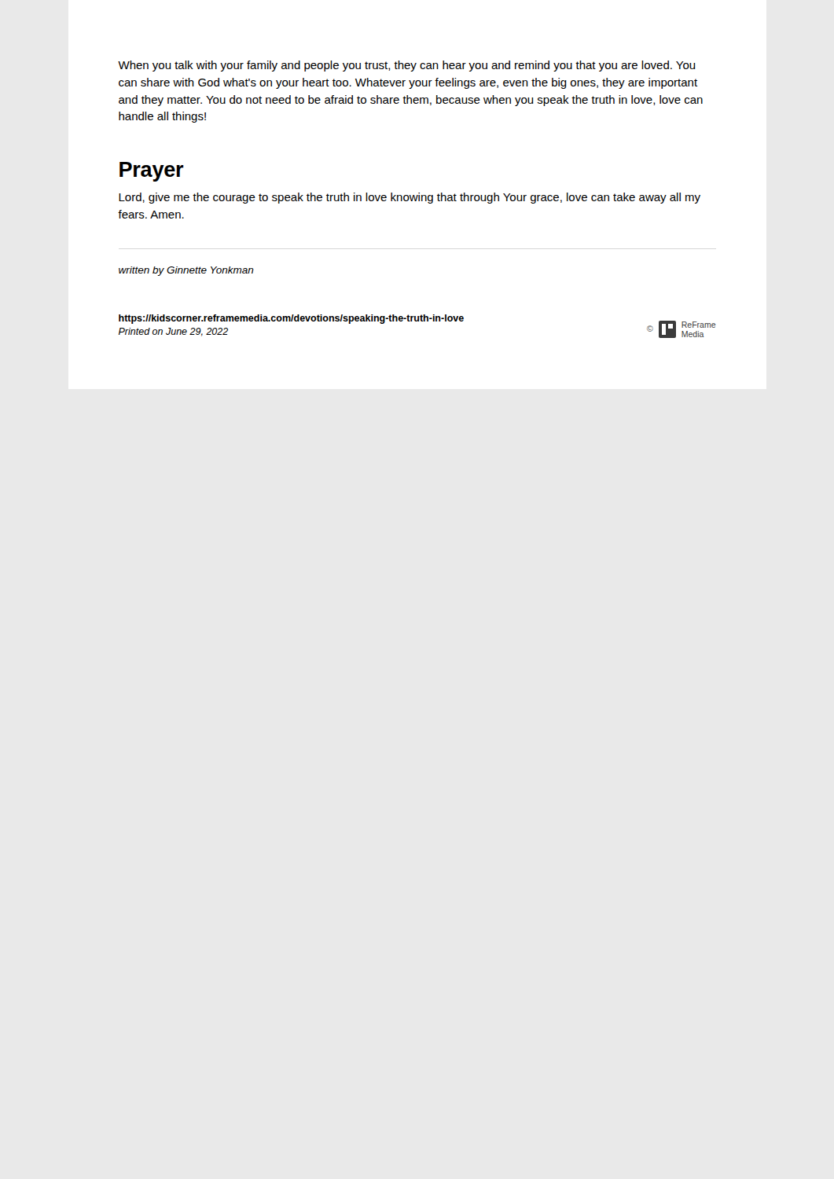When you talk with your family and people you trust, they can hear you and remind you that you are loved. You can share with God what's on your heart too. Whatever your feelings are, even the big ones, they are important and they matter. You do not need to be afraid to share them, because when you speak the truth in love, love can handle all things!
Prayer
Lord, give me the courage to speak the truth in love knowing that through Your grace, love can take away all my fears. Amen.
written by Ginnette Yonkman
https://kidscorner.reframemedia.com/devotions/speaking-the-truth-in-love
Printed on June 29, 2022
© ReFrame
Media